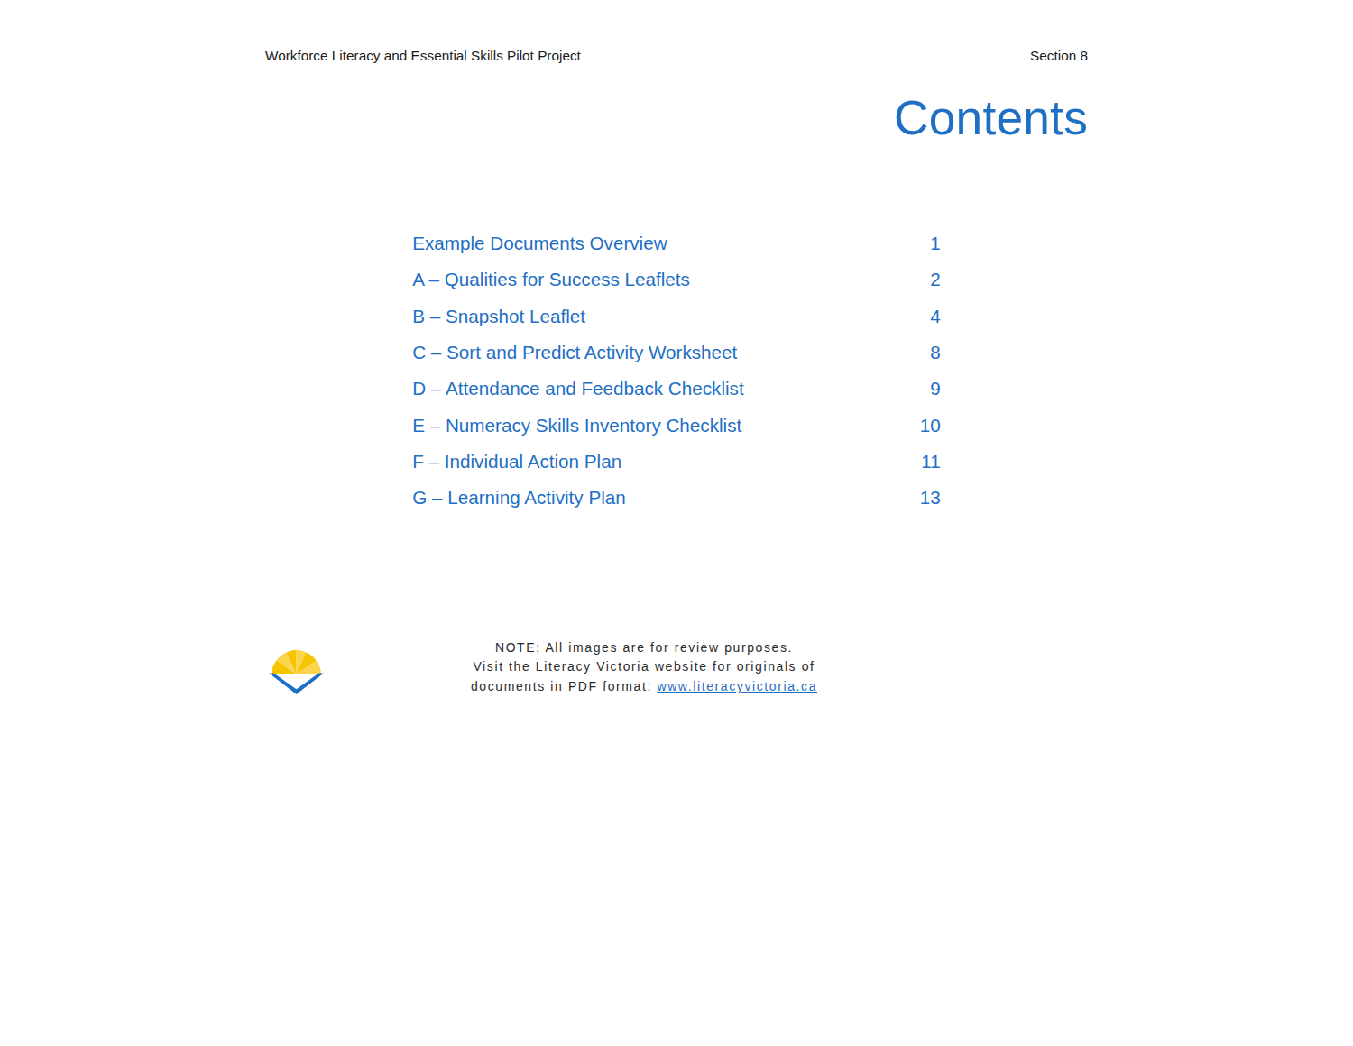Workforce Literacy and Essential Skills Pilot Project
Section 8
Contents
| Example Documents Overview | 1 |
| A – Qualities for Success Leaflets | 2 |
| B – Snapshot Leaflet | 4 |
| C – Sort and Predict Activity Worksheet | 8 |
| D – Attendance and Feedback Checklist | 9 |
| E – Numeracy Skills Inventory Checklist | 10 |
| F – Individual Action Plan | 11 |
| G – Learning Activity Plan | 13 |
NOTE: All images are for review purposes.
Visit the Literacy Victoria website for originals of
documents in PDF format: www.literacyvictoria.ca